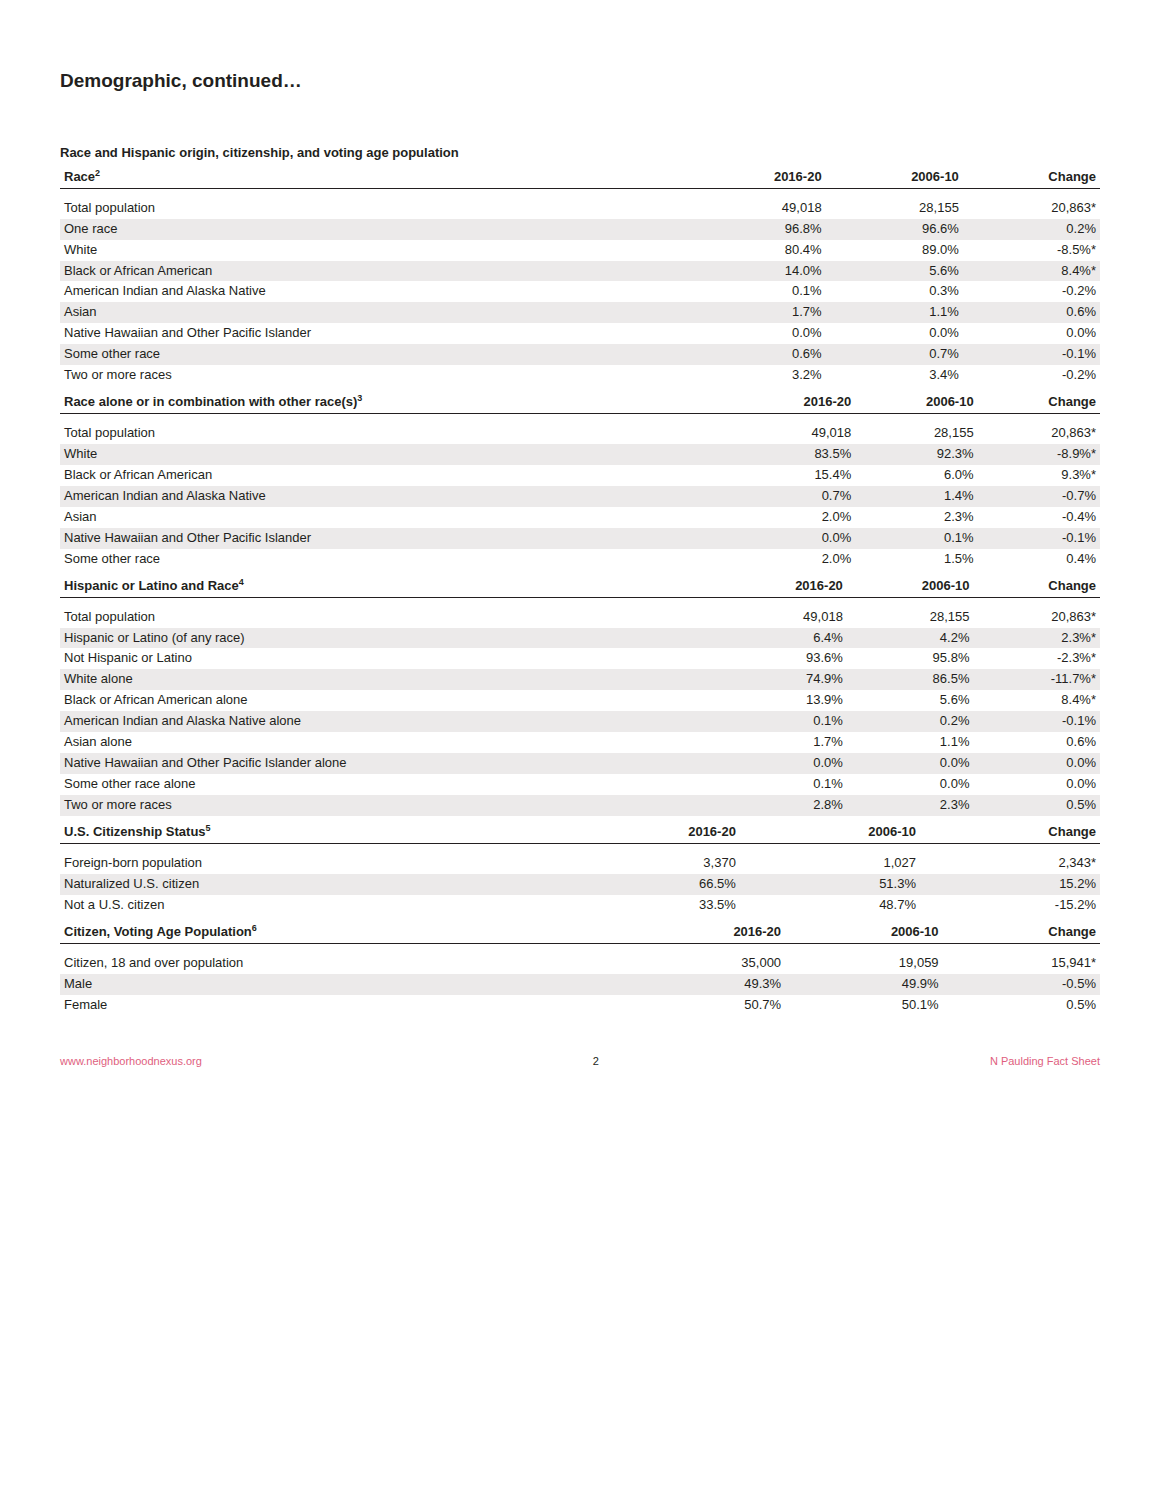Demographic, continued…
Race and Hispanic origin, citizenship, and voting age population
| Race 2 | 2016-20 | 2006-10 | Change |
| --- | --- | --- | --- |
| Total population | 49,018 | 28,155 | 20,863* |
| One race | 96.8% | 96.6% | 0.2% |
| White | 80.4% | 89.0% | -8.5%* |
| Black or African American | 14.0% | 5.6% | 8.4%* |
| American Indian and Alaska Native | 0.1% | 0.3% | -0.2% |
| Asian | 1.7% | 1.1% | 0.6% |
| Native Hawaiian and Other Pacific Islander | 0.0% | 0.0% | 0.0% |
| Some other race | 0.6% | 0.7% | -0.1% |
| Two or more races | 3.2% | 3.4% | -0.2% |
| Race alone or in combination with other race(s) 3 | 2016-20 | 2006-10 | Change |
| --- | --- | --- | --- |
| Total population | 49,018 | 28,155 | 20,863* |
| White | 83.5% | 92.3% | -8.9%* |
| Black or African American | 15.4% | 6.0% | 9.3%* |
| American Indian and Alaska Native | 0.7% | 1.4% | -0.7% |
| Asian | 2.0% | 2.3% | -0.4% |
| Native Hawaiian and Other Pacific Islander | 0.0% | 0.1% | -0.1% |
| Some other race | 2.0% | 1.5% | 0.4% |
| Hispanic or Latino and Race 4 | 2016-20 | 2006-10 | Change |
| --- | --- | --- | --- |
| Total population | 49,018 | 28,155 | 20,863* |
| Hispanic or Latino (of any race) | 6.4% | 4.2% | 2.3%* |
| Not Hispanic or Latino | 93.6% | 95.8% | -2.3%* |
| White alone | 74.9% | 86.5% | -11.7%* |
| Black or African American alone | 13.9% | 5.6% | 8.4%* |
| American Indian and Alaska Native alone | 0.1% | 0.2% | -0.1% |
| Asian alone | 1.7% | 1.1% | 0.6% |
| Native Hawaiian and Other Pacific Islander alone | 0.0% | 0.0% | 0.0% |
| Some other race alone | 0.1% | 0.0% | 0.0% |
| Two or more races | 2.8% | 2.3% | 0.5% |
| U.S. Citizenship Status 5 | 2016-20 | 2006-10 | Change |
| --- | --- | --- | --- |
| Foreign-born population | 3,370 | 1,027 | 2,343* |
| Naturalized U.S. citizen | 66.5% | 51.3% | 15.2% |
| Not a U.S. citizen | 33.5% | 48.7% | -15.2% |
| Citizen, Voting Age Population 6 | 2016-20 | 2006-10 | Change |
| --- | --- | --- | --- |
| Citizen, 18 and over population | 35,000 | 19,059 | 15,941* |
| Male | 49.3% | 49.9% | -0.5% |
| Female | 50.7% | 50.1% | 0.5% |
www.neighborhoodnexus.org 2 N Paulding Fact Sheet